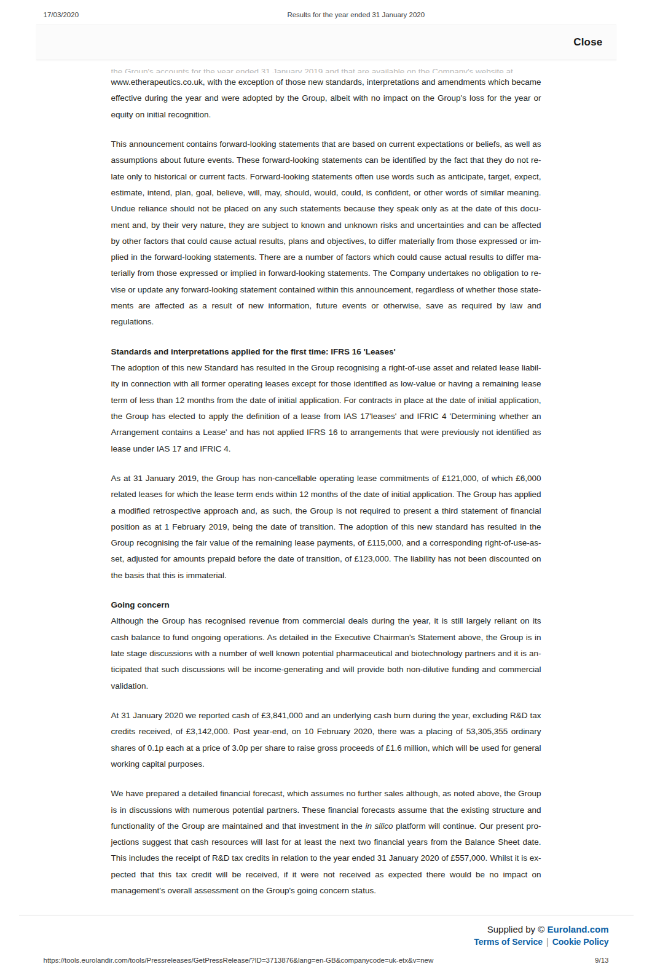17/03/2020
Results for the year ended 31 January 2020
Close
the Group's accounts for the year ended 31 January 2019 and that are available on the Company's website at
www.etherapeutics.co.uk, with the exception of those new standards, interpretations and amendments which became effective during the year and were adopted by the Group, albeit with no impact on the Group's loss for the year or equity on initial recognition.
This announcement contains forward-looking statements that are based on current expectations or beliefs, as well as assumptions about future events. These forward-looking statements can be identified by the fact that they do not relate only to historical or current facts. Forward-looking statements often use words such as anticipate, target, expect, estimate, intend, plan, goal, believe, will, may, should, would, could, is confident, or other words of similar meaning. Undue reliance should not be placed on any such statements because they speak only as at the date of this document and, by their very nature, they are subject to known and unknown risks and uncertainties and can be affected by other factors that could cause actual results, plans and objectives, to differ materially from those expressed or implied in the forward-looking statements. There are a number of factors which could cause actual results to differ materially from those expressed or implied in forward-looking statements. The Company undertakes no obligation to revise or update any forward-looking statement contained within this announcement, regardless of whether those statements are affected as a result of new information, future events or otherwise, save as required by law and regulations.
Standards and interpretations applied for the first time: IFRS 16 'Leases'
The adoption of this new Standard has resulted in the Group recognising a right-of-use asset and related lease liability in connection with all former operating leases except for those identified as low-value or having a remaining lease term of less than 12 months from the date of initial application. For contracts in place at the date of initial application, the Group has elected to apply the definition of a lease from IAS 17'leases' and IFRIC 4 'Determining whether an Arrangement contains a Lease' and has not applied IFRS 16 to arrangements that were previously not identified as lease under IAS 17 and IFRIC 4.
As at 31 January 2019, the Group has non-cancellable operating lease commitments of £121,000, of which £6,000 related leases for which the lease term ends within 12 months of the date of initial application. The Group has applied a modified retrospective approach and, as such, the Group is not required to present a third statement of financial position as at 1 February 2019, being the date of transition. The adoption of this new standard has resulted in the Group recognising the fair value of the remaining lease payments, of £115,000, and a corresponding right-of-use-asset, adjusted for amounts prepaid before the date of transition, of £123,000. The liability has not been discounted on the basis that this is immaterial.
Going concern
Although the Group has recognised revenue from commercial deals during the year, it is still largely reliant on its cash balance to fund ongoing operations. As detailed in the Executive Chairman's Statement above, the Group is in late stage discussions with a number of well known potential pharmaceutical and biotechnology partners and it is anticipated that such discussions will be income-generating and will provide both non-dilutive funding and commercial validation.
At 31 January 2020 we reported cash of £3,841,000 and an underlying cash burn during the year, excluding R&D tax credits received, of £3,142,000. Post year-end, on 10 February 2020, there was a placing of 53,305,355 ordinary shares of 0.1p each at a price of 3.0p per share to raise gross proceeds of £1.6 million, which will be used for general working capital purposes.
We have prepared a detailed financial forecast, which assumes no further sales although, as noted above, the Group is in discussions with numerous potential partners. These financial forecasts assume that the existing structure and functionality of the Group are maintained and that investment in the in silico platform will continue. Our present projections suggest that cash resources will last for at least the next two financial years from the Balance Sheet date. This includes the receipt of R&D tax credits in relation to the year ended 31 January 2020 of £557,000. Whilst it is expected that this tax credit will be received, if it were not received as expected there would be no impact on management's overall assessment on the Group's going concern status.
Supplied by © Euroland.com
Terms of Service|Cookie Policy
https://tools.eurolandir.com/tools/Pressreleases/GetPressRelease/?ID=3713876&lang=en-GB&companycode=uk-etx&v=new
9/13